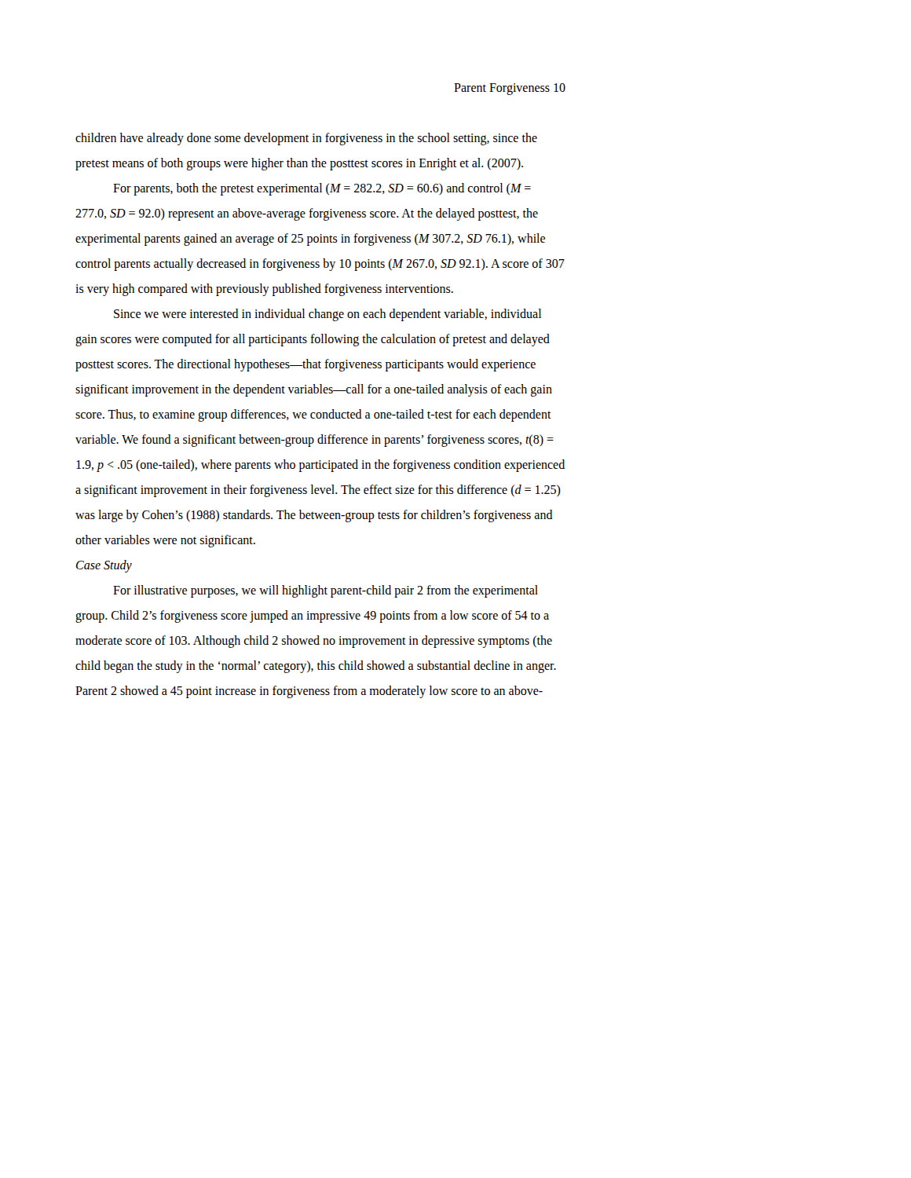Parent Forgiveness 10
children have already done some development in forgiveness in the school setting, since the pretest means of both groups were higher than the posttest scores in Enright et al. (2007).
For parents, both the pretest experimental (M = 282.2, SD = 60.6) and control (M = 277.0, SD = 92.0) represent an above-average forgiveness score. At the delayed posttest, the experimental parents gained an average of 25 points in forgiveness (M 307.2, SD 76.1), while control parents actually decreased in forgiveness by 10 points (M 267.0, SD 92.1). A score of 307 is very high compared with previously published forgiveness interventions.
Since we were interested in individual change on each dependent variable, individual gain scores were computed for all participants following the calculation of pretest and delayed posttest scores. The directional hypotheses—that forgiveness participants would experience significant improvement in the dependent variables—call for a one-tailed analysis of each gain score. Thus, to examine group differences, we conducted a one-tailed t-test for each dependent variable. We found a significant between-group difference in parents’ forgiveness scores, t(8) = 1.9, p < .05 (one-tailed), where parents who participated in the forgiveness condition experienced a significant improvement in their forgiveness level. The effect size for this difference (d = 1.25) was large by Cohen’s (1988) standards. The between-group tests for children’s forgiveness and other variables were not significant.
Case Study
For illustrative purposes, we will highlight parent-child pair 2 from the experimental group. Child 2’s forgiveness score jumped an impressive 49 points from a low score of 54 to a moderate score of 103. Although child 2 showed no improvement in depressive symptoms (the child began the study in the ‘normal’ category), this child showed a substantial decline in anger. Parent 2 showed a 45 point increase in forgiveness from a moderately low score to an above-